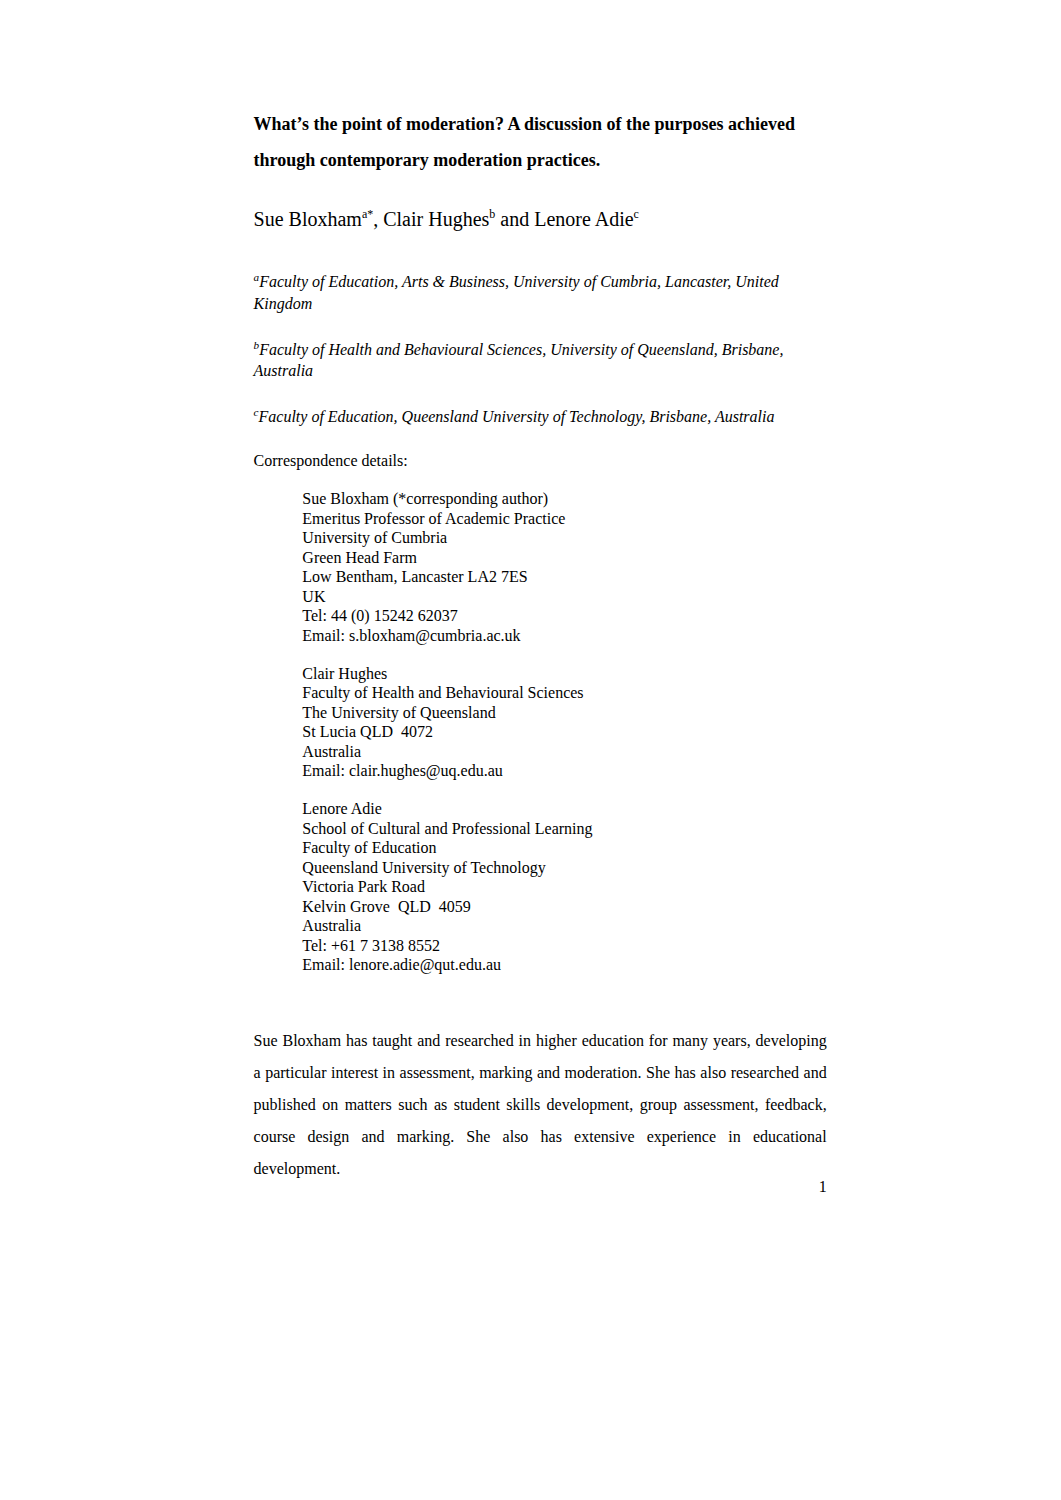What’s the point of moderation? A discussion of the purposes achieved through contemporary moderation practices.
Sue Bloxhama*, Clair Hughesb and Lenore Adiec
aFaculty of Education, Arts & Business, University of Cumbria, Lancaster, United Kingdom
bFaculty of Health and Behavioural Sciences, University of Queensland, Brisbane, Australia
cFaculty of Education, Queensland University of Technology, Brisbane, Australia
Correspondence details:
Sue Bloxham (*corresponding author)
Emeritus Professor of Academic Practice
University of Cumbria
Green Head Farm
Low Bentham, Lancaster LA2 7ES
UK
Tel: 44 (0) 15242 62037
Email: s.bloxham@cumbria.ac.uk
Clair Hughes
Faculty of Health and Behavioural Sciences
The University of Queensland
St Lucia QLD 4072
Australia
Email: clair.hughes@uq.edu.au
Lenore Adie
School of Cultural and Professional Learning
Faculty of Education
Queensland University of Technology
Victoria Park Road
Kelvin Grove QLD 4059
Australia
Tel: +61 7 3138 8552
Email: lenore.adie@qut.edu.au
Sue Bloxham has taught and researched in higher education for many years, developing a particular interest in assessment, marking and moderation. She has also researched and published on matters such as student skills development, group assessment, feedback, course design and marking. She also has extensive experience in educational development.
1